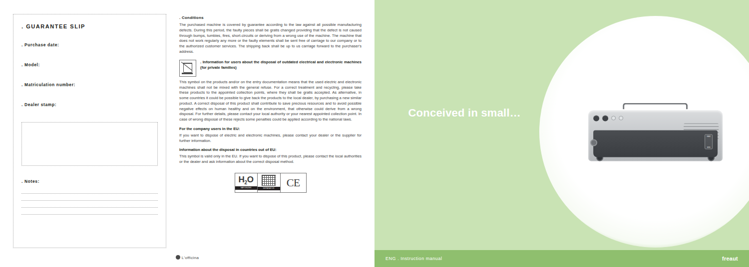. GUARANTEE SLIP
. Purchase date:
. Model:
. Matriculation number:
. Dealer stamp:
. Notes:
. Conditions
The purchased machine is covered by guarantee according to the law against all possible manufacturing defects. During this period, the faulty pieces shall be gratis changed providing that the defect is not caused through bumps, tumbles, fires, short-circuits or deriving from a wrong use of the machine. The machine that does not work regularly any more or the faulty elements shall be sent free of carriage to our company or to the authorized customer services. The shipping back shall be up to us carriage forward to the purchaser's address.
. Information for users about the disposal of outdated electrical and electronic machines (for private families)
This symbol on the products and/or on the entry documentation means that the used electric and electronic machines shall not be mixed with the general refuse. For a correct treatment and recycling, please take these products to the appointed collection points, where they shall be gratis accepted. As alternative, in some countries it could be possible to give back the products to the local dealer, by purchasing a new similar product. A correct disposal of this product shall contribute to save precious resources and to avoid possible negative effects on human healthy and on the environment, that otherwise could derive from a wrong disposal. For further details, please contact your local authority or your nearest appointed collection point. In case of wrong disposal of these rejects some penalties could be applied according to the national laws.
For the company users in the EU:
If you want to dispose of electric and electronic machines, please contact your dealer or the supplier for further information.
Information about the disposal in countries out of EU:
This symbol is valid only in the EU. If you want to dispose of this product, please contact the local authorities or the dealer and ask information about the correct disposal method.
H2O VAPORIZER
SEPARATOR
CE
L'officina
MAX MIN
Conceived in small…
ENG . Instruction manual freaut